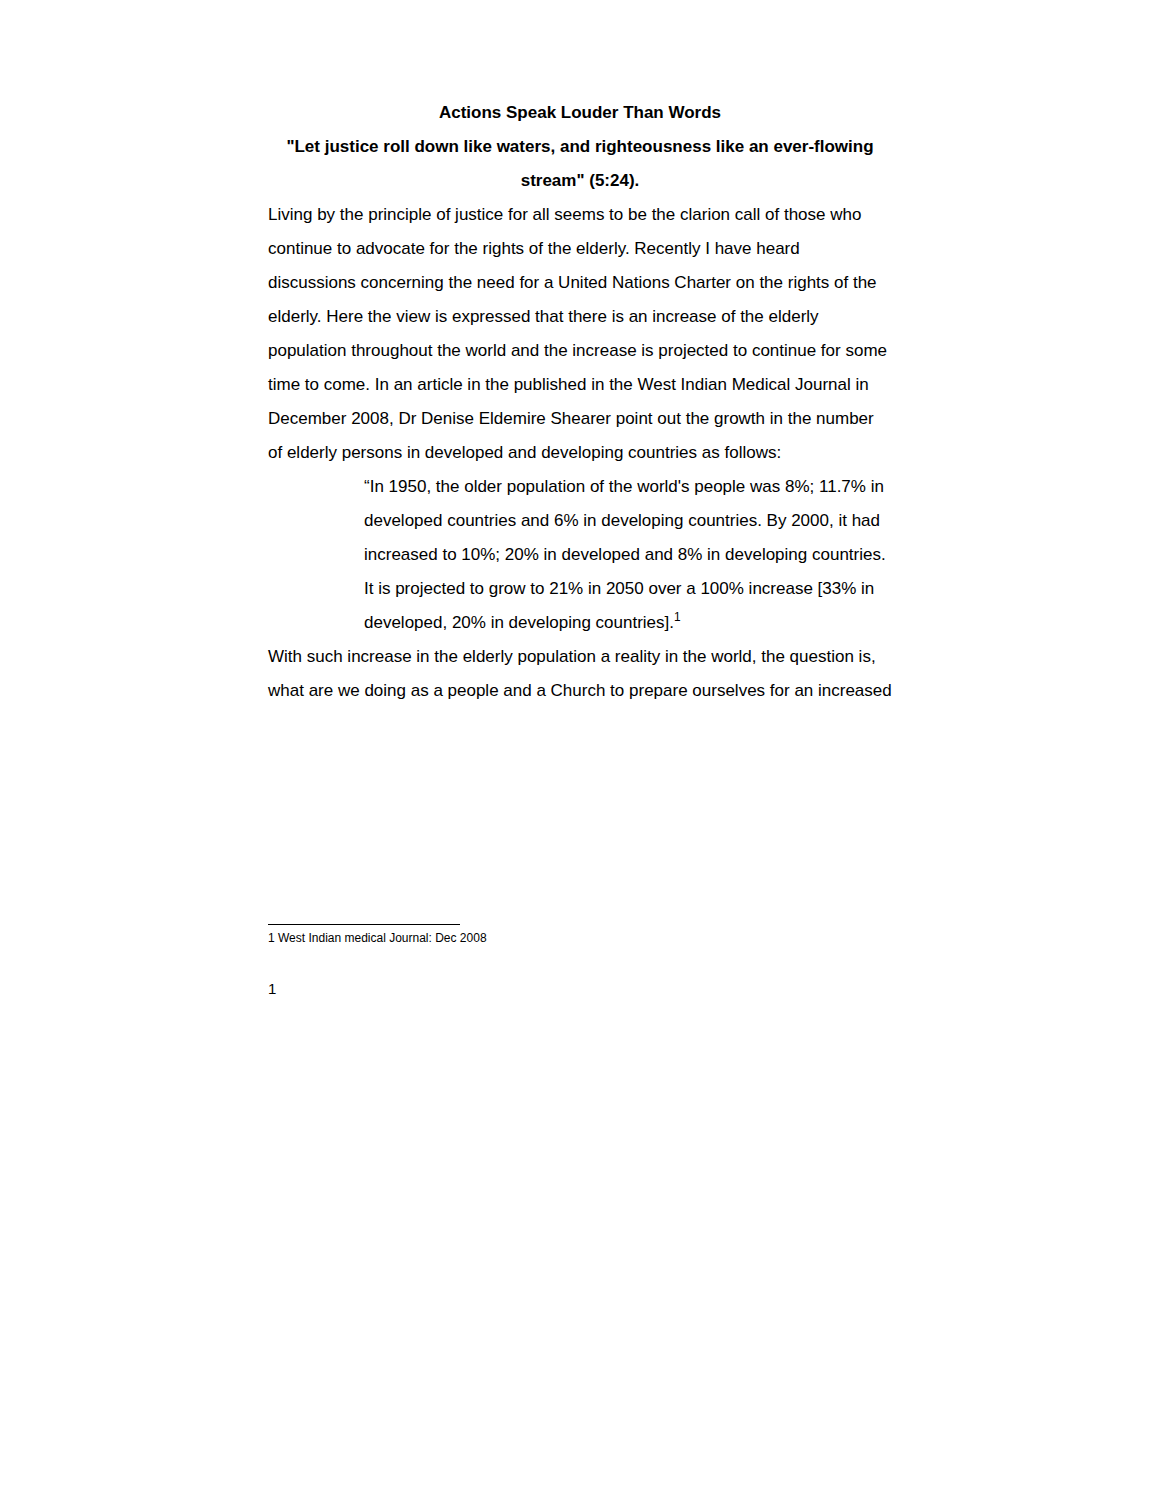Actions Speak Louder Than Words
"Let justice roll down like waters, and righteousness like an ever-flowing stream" (5:24).
Living by the principle of justice for all seems to be the clarion call of those who continue to advocate for the rights of the elderly. Recently I have heard discussions concerning the need for a United Nations Charter on the rights of the elderly. Here the view is expressed that there is an increase of the elderly population throughout the world and the increase is projected to continue for some time to come. In an article in the published in the West Indian Medical Journal in December 2008, Dr Denise Eldemire Shearer point out the growth in the number of elderly persons in developed and developing countries as follows:
“In 1950, the older population of the world's people was 8%; 11.7% in developed countries and 6% in developing countries. By 2000, it had increased to 10%; 20% in developed and 8% in developing countries. It is projected to grow to 21% in 2050 over a 100% increase [33% in developed, 20% in developing countries].1
With such increase in the elderly population a reality in the world, the question is, what are we doing as a people and a Church to prepare ourselves for an increased
1 West Indian medical Journal: Dec 2008
1